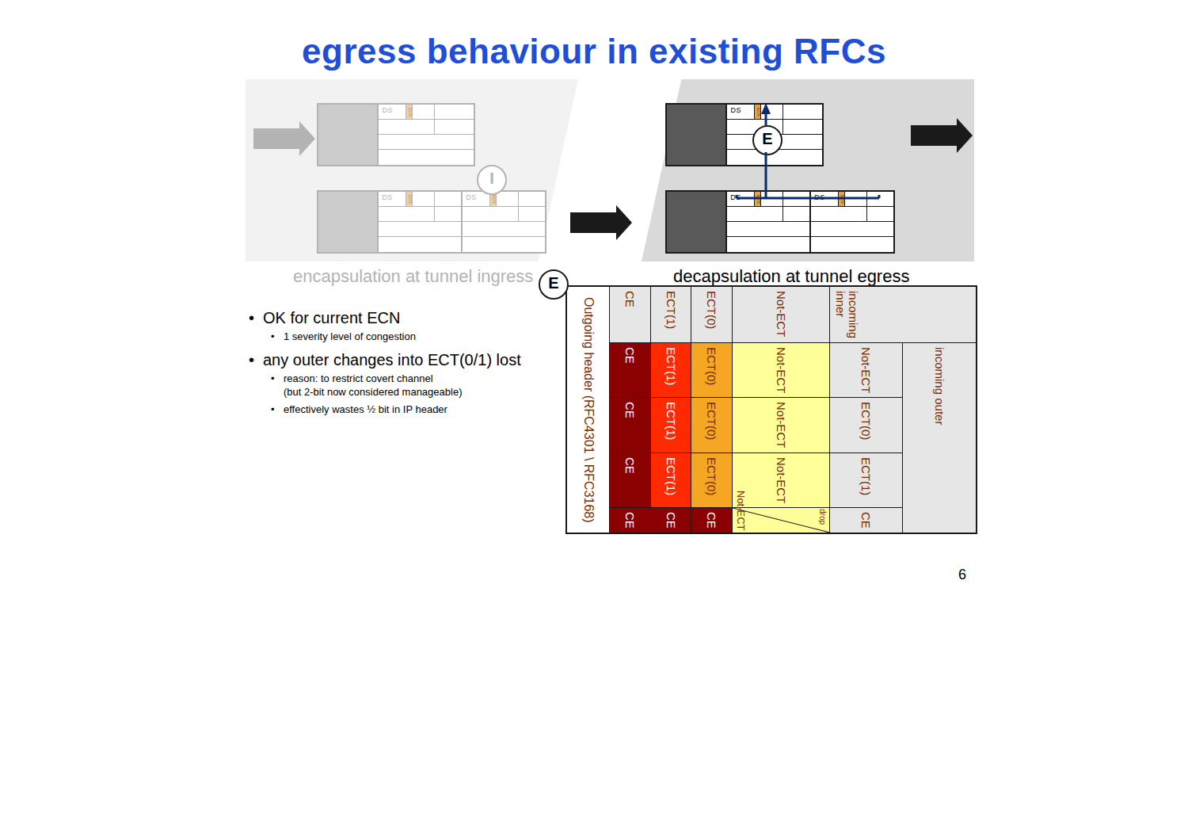egress behaviour in existing RFCs
DS ECN
DS ECN
DS ECN
I
DS ECN
DS ECN
DS ECN
E
encapsulation at tunnel ingress
decapsulation at tunnel egress
OK for current ECN
1 severity level of congestion
any outer changes into ECT(0/1) lost
reason: to restrict covert channel
(but 2-bit now considered manageable)
effectively wastes ½ bit in IP header
E
| incoming inner | incoming outer |
| --- | --- |
| Not-ECT | ECT(0) | ECT(1) | CE |
| Not-ECT | Not-ECT | Not-ECT | Not-ECT | Not-ECT drop |
| ECT(0) | ECT(0) | ECT(0) | ECT(0) | CE |
| ECT(1) | ECT(1) | ECT(1) | ECT(1) | CE |
| CE | CE | CE | CE | CE |
| Outgoing header (RFC4301 \ RFC3168) |
6